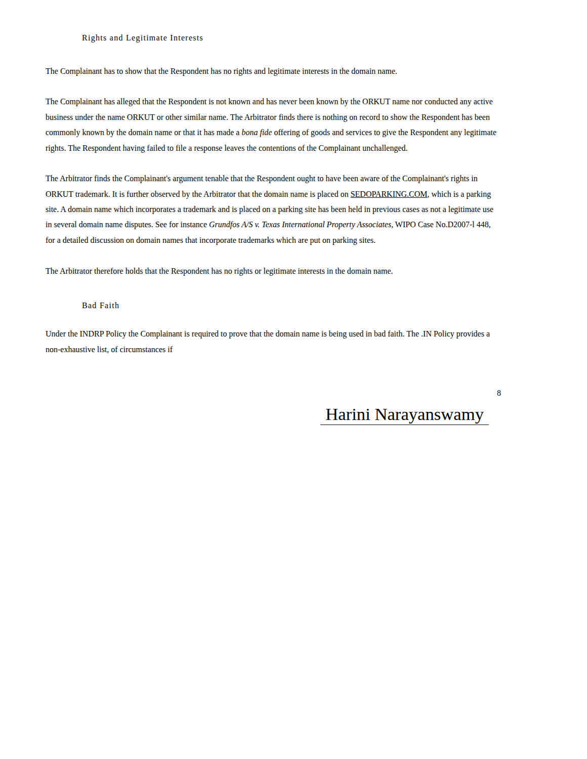Rights and Legitimate Interests
The Complainant has to show that the Respondent has no rights and legitimate interests in the domain name.
The Complainant has alleged that the Respondent is not known and has never been known by the ORKUT name nor conducted any active business under the name ORKUT or other similar name. The Arbitrator finds there is nothing on record to show the Respondent has been commonly known by the domain name or that it has made a bona fide offering of goods and services to give the Respondent any legitimate rights. The Respondent having failed to file a response leaves the contentions of the Complainant unchallenged.
The Arbitrator finds the Complainant's argument tenable that the Respondent ought to have been aware of the Complainant's rights in ORKUT trademark. It is further observed by the Arbitrator that the domain name is placed on SEDOPARKING.COM, which is a parking site. A domain name which incorporates a trademark and is placed on a parking site has been held in previous cases as not a legitimate use in several domain name disputes. See for instance Grundfos A/S v. Texas International Property Associates, WIPO Case No.D2007-l 448, for a detailed discussion on domain names that incorporate trademarks which are put on parking sites.
The Arbitrator therefore holds that the Respondent has no rights or legitimate interests in the domain name.
Bad Faith
Under the INDRP Policy the Complainant is required to prove that the domain name is being used in bad faith. The .IN Policy provides a non-exhaustive list, of circumstances if
8
Harini Narayanswamy